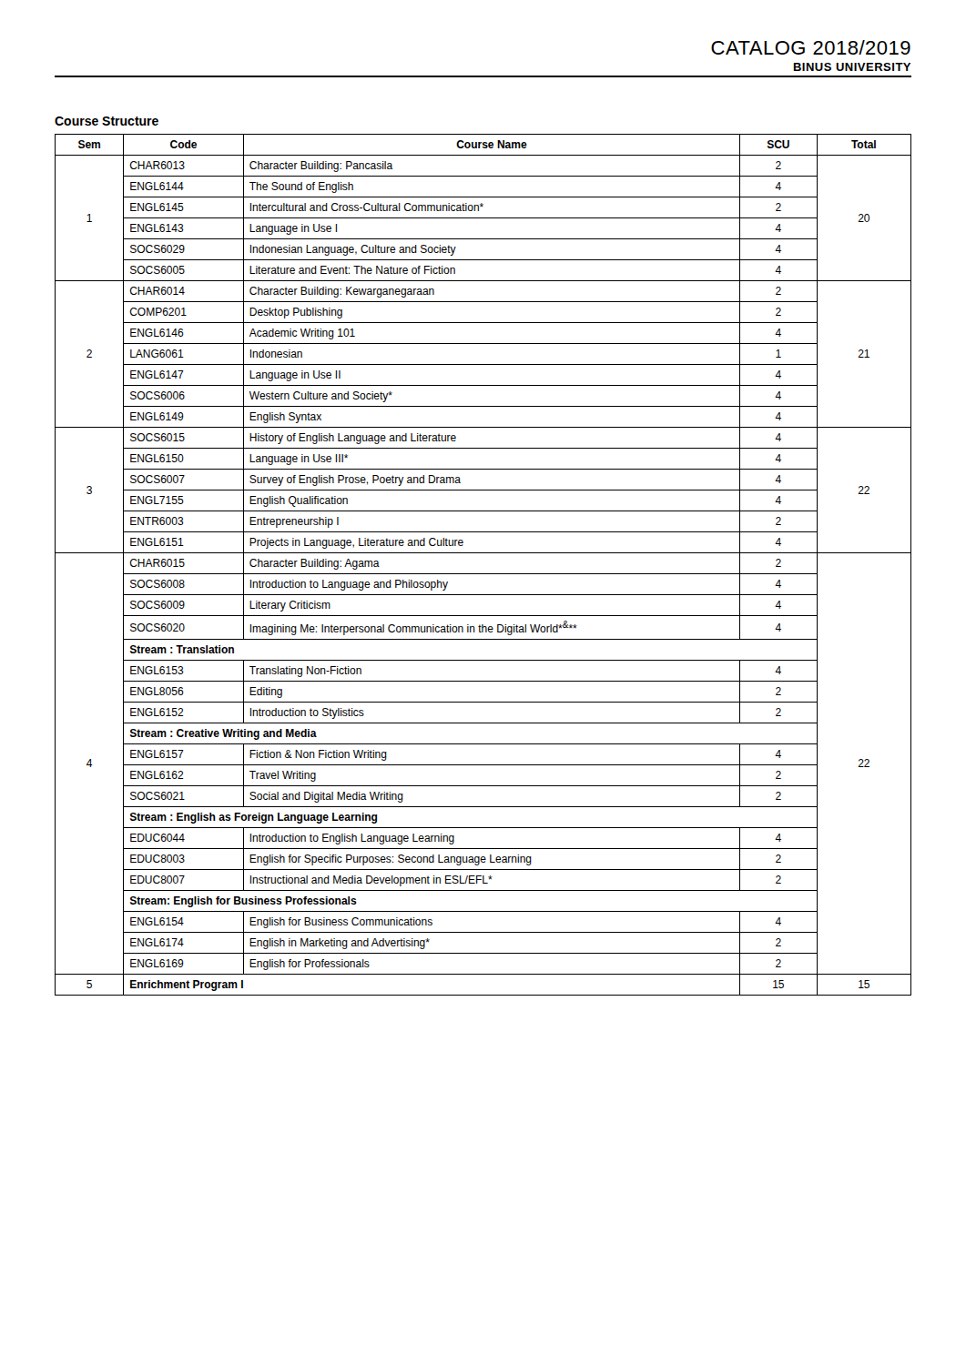CATALOG 2018/2019
BINUS UNIVERSITY
Course Structure
| Sem | Code | Course Name | SCU | Total |
| --- | --- | --- | --- | --- |
| 1 | CHAR6013 | Character Building: Pancasila | 2 | 20 |
| ENGL6144 | The Sound of English | 4 |
| ENGL6145 | Intercultural and Cross-Cultural Communication* | 2 |
| ENGL6143 | Language in Use I | 4 |
| SOCS6029 | Indonesian Language, Culture and Society | 4 |
| SOCS6005 | Literature and Event: The Nature of Fiction | 4 |
| 2 | CHAR6014 | Character Building: Kewarganegaraan | 2 | 21 |
| COMP6201 | Desktop Publishing | 2 |
| ENGL6146 | Academic Writing 101 | 4 |
| LANG6061 | Indonesian | 1 |
| ENGL6147 | Language in Use II | 4 |
| SOCS6006 | Western Culture and Society* | 4 |
| ENGL6149 | English Syntax | 4 |
| 3 | SOCS6015 | History of English Language and Literature | 4 | 22 |
| ENGL6150 | Language in Use III* | 4 |
| SOCS6007 | Survey of English Prose, Poetry and Drama | 4 |
| ENGL7155 | English Qualification | 4 |
| ENTR6003 | Entrepreneurship I | 2 |
| ENGL6151 | Projects in Language, Literature and Culture | 4 |
| 4 | CHAR6015 | Character Building: Agama | 2 | 22 |
| SOCS6008 | Introduction to Language and Philosophy | 4 |
| SOCS6009 | Literary Criticism | 4 |
| SOCS6020 | Imagining Me: Interpersonal Communication in the Digital World* & ** | 4 |
| Stream : Translation |
| ENGL6153 | Translating Non-Fiction | 4 |
| ENGL8056 | Editing | 2 |
| ENGL6152 | Introduction to Stylistics | 2 |
| Stream : Creative Writing and Media |
| ENGL6157 | Fiction & Non Fiction Writing | 4 |
| ENGL6162 | Travel Writing | 2 |
| SOCS6021 | Social and Digital Media Writing | 2 |
| Stream : English as Foreign Language Learning |
| EDUC6044 | Introduction to English Language Learning | 4 |
| EDUC8003 | English for Specific Purposes: Second Language Learning | 2 |
| EDUC8007 | Instructional and Media Development in ESL/EFL* | 2 |
| Stream: English for Business Professionals |
| ENGL6154 | English for Business Communications | 4 |
| ENGL6174 | English in Marketing and Advertising* | 2 |
| ENGL6169 | English for Professionals | 2 |
| 5 | Enrichment Program I | 15 | 15 |